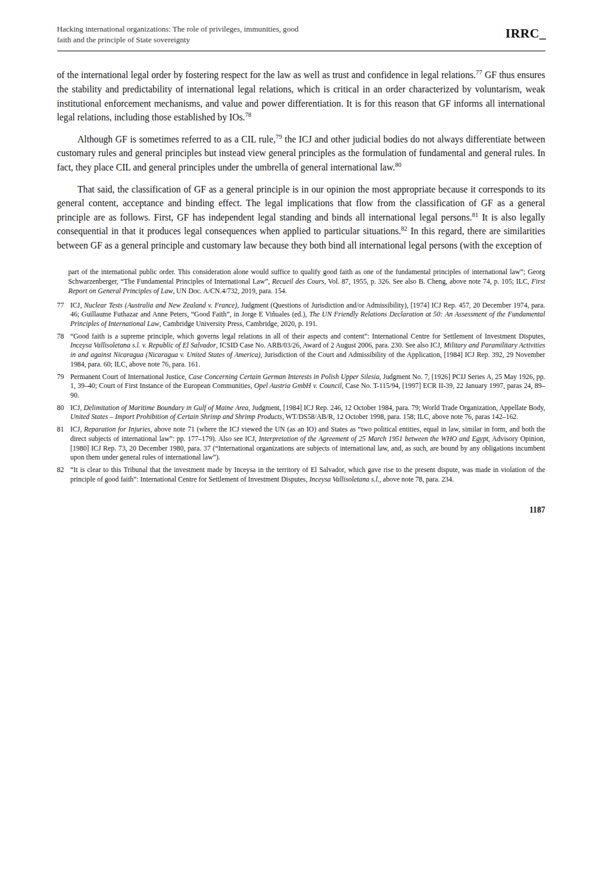Hacking international organizations: The role of privileges, immunities, good
faith and the principle of State sovereignty
IRRC_
of the international legal order by fostering respect for the law as well as trust and confidence in legal relations.77 GF thus ensures the stability and predictability of international legal relations, which is critical in an order characterized by voluntarism, weak institutional enforcement mechanisms, and value and power differentiation. It is for this reason that GF informs all international legal relations, including those established by IOs.78
Although GF is sometimes referred to as a CIL rule,79 the ICJ and other judicial bodies do not always differentiate between customary rules and general principles but instead view general principles as the formulation of fundamental and general rules. In fact, they place CIL and general principles under the umbrella of general international law.80
That said, the classification of GF as a general principle is in our opinion the most appropriate because it corresponds to its general content, acceptance and binding effect. The legal implications that flow from the classification of GF as a general principle are as follows. First, GF has independent legal standing and binds all international legal persons.81 It is also legally consequential in that it produces legal consequences when applied to particular situations.82 In this regard, there are similarities between GF as a general principle and customary law because they both bind all international legal persons (with the exception of
part of the international public order. This consideration alone would suffice to qualify good faith as one of the fundamental principles of international law”; Georg Schwarzenberger, “The Fundamental Principles of International Law”, Recueil des Cours, Vol. 87, 1955, p. 326. See also B. Cheng, above note 74, p. 105; ILC, First Report on General Principles of Law, UN Doc. A/CN.4/732, 2019, para. 154.
ICJ, Nuclear Tests (Australia and New Zealand v. France), Judgment (Questions of Jurisdiction and/or Admissibility), [1974] ICJ Rep. 457, 20 December 1974, para. 46; Guillaume Futhazar and Anne Peters, “Good Faith”, in Jorge E Viñuales (ed.), The UN Friendly Relations Declaration at 50: An Assessment of the Fundamental Principles of International Law, Cambridge University Press, Cambridge, 2020, p. 191.
“Good faith is a supreme principle, which governs legal relations in all of their aspects and content”: International Centre for Settlement of Investment Disputes, Inceysa Vallisoletana s.l. v. Republic of El Salvador, ICSID Case No. ARB/03/26, Award of 2 August 2006, para. 230. See also ICJ, Military and Paramilitary Activities in and against Nicaragua (Nicaragua v. United States of America), Jurisdiction of the Court and Admissibility of the Application, [1984] ICJ Rep. 392, 29 November 1984, para. 60; ILC, above note 76, para. 161.
Permanent Court of International Justice, Case Concerning Certain German Interests in Polish Upper Silesia, Judgment No. 7, [1926] PCIJ Series A, 25 May 1926, pp. 1, 39–40; Court of First Instance of the European Communities, Opel Austria GmbH v. Council, Case No. T-115/94, [1997] ECR II-39, 22 January 1997, paras 24, 89–90.
ICJ, Delimitation of Maritime Boundary in Gulf of Maine Area, Judgment, [1984] ICJ Rep. 246, 12 October 1984, para. 79; World Trade Organization, Appellate Body, United States – Import Prohibition of Certain Shrimp and Shrimp Products, WT/DS58/AB/R, 12 October 1998, para. 158; ILC, above note 76, paras 142–162.
ICJ, Reparation for Injuries, above note 71 (where the ICJ viewed the UN (as an IO) and States as “two political entities, equal in law, similar in form, and both the direct subjects of international law”: pp. 177–179). Also see ICJ, Interpretation of the Agreement of 25 March 1951 between the WHO and Egypt, Advisory Opinion, [1980] ICJ Rep. 73, 20 December 1980, para. 37 (“International organizations are subjects of international law, and, as such, are bound by any obligations incumbent upon them under general rules of international law”).
“It is clear to this Tribunal that the investment made by Inceysa in the territory of El Salvador, which gave rise to the present dispute, was made in violation of the principle of good faith”: International Centre for Settlement of Investment Disputes, Inceysa Vallisoletana s.l., above note 78, para. 234.
1187